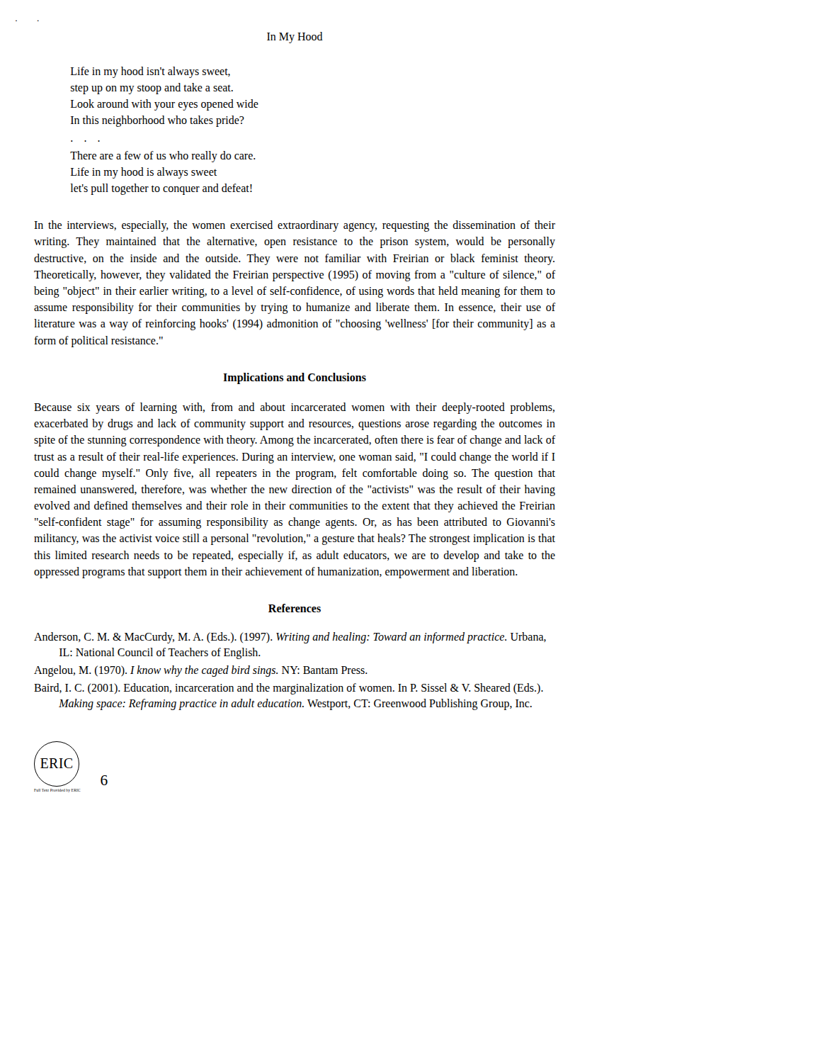. .
In My Hood
Life in my hood isn't always sweet,
step up on my stoop and take a seat.
Look around with your eyes opened wide
In this neighborhood who takes pride?
. . .
There are a few of us who really do care.
Life in my hood is always sweet
let's pull together to conquer and defeat!
In the interviews, especially, the women exercised extraordinary agency, requesting the dissemination of their writing. They maintained that the alternative, open resistance to the prison system, would be personally destructive, on the inside and the outside. They were not familiar with Freirian or black feminist theory. Theoretically, however, they validated the Freirian perspective (1995) of moving from a "culture of silence," of being "object" in their earlier writing, to a level of self-confidence, of using words that held meaning for them to assume responsibility for their communities by trying to humanize and liberate them. In essence, their use of literature was a way of reinforcing hooks' (1994) admonition of "choosing 'wellness' [for their community] as a form of political resistance."
Implications and Conclusions
Because six years of learning with, from and about incarcerated women with their deeply-rooted problems, exacerbated by drugs and lack of community support and resources, questions arose regarding the outcomes in spite of the stunning correspondence with theory. Among the incarcerated, often there is fear of change and lack of trust as a result of their real-life experiences. During an interview, one woman said, "I could change the world if I could change myself." Only five, all repeaters in the program, felt comfortable doing so. The question that remained unanswered, therefore, was whether the new direction of the "activists" was the result of their having evolved and defined themselves and their role in their communities to the extent that they achieved the Freirian "self-confident stage" for assuming responsibility as change agents. Or, as has been attributed to Giovanni's militancy, was the activist voice still a personal "revolution," a gesture that heals? The strongest implication is that this limited research needs to be repeated, especially if, as adult educators, we are to develop and take to the oppressed programs that support them in their achievement of humanization, empowerment and liberation.
References
Anderson, C. M. & MacCurdy, M. A. (Eds.). (1997). Writing and healing: Toward an informed practice. Urbana, IL: National Council of Teachers of English.
Angelou, M. (1970). I know why the caged bird sings. NY: Bantam Press.
Baird, I. C. (2001). Education, incarceration and the marginalization of women. In P. Sissel & V. Sheared (Eds.). Making space: Reframing practice in adult education. Westport, CT: Greenwood Publishing Group, Inc.
ERIC
Full Text Provided by ERIC
6